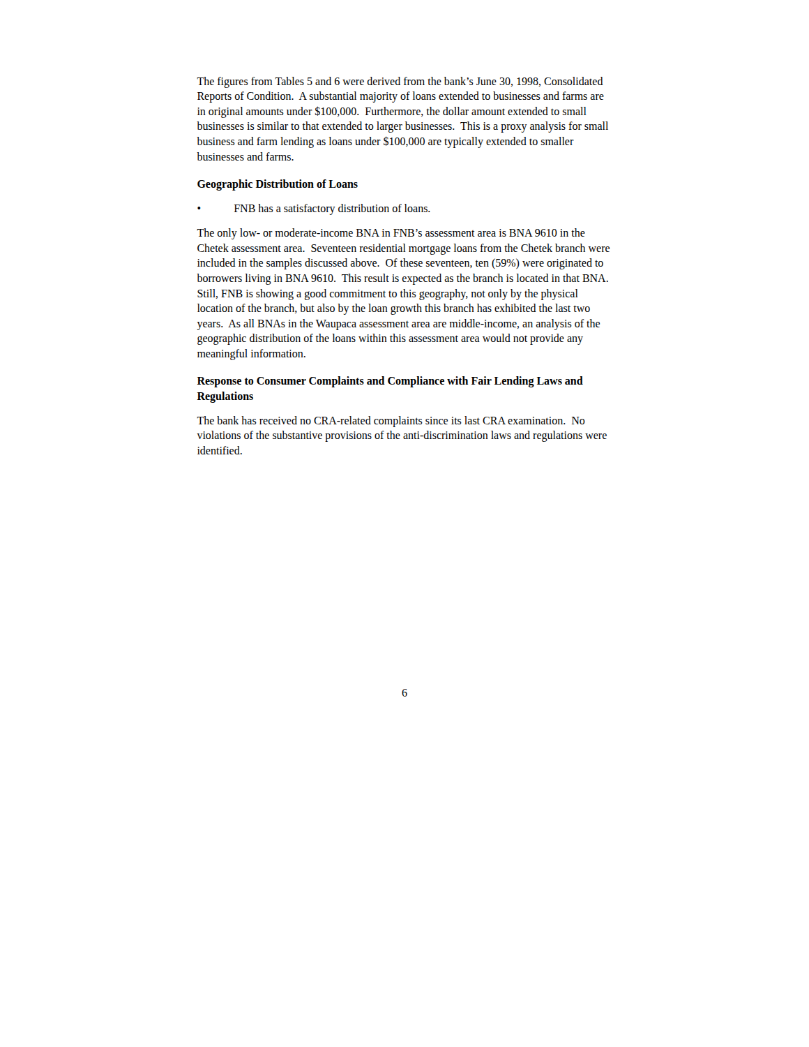The figures from Tables 5 and 6 were derived from the bank’s June 30, 1998, Consolidated Reports of Condition. A substantial majority of loans extended to businesses and farms are in original amounts under $100,000. Furthermore, the dollar amount extended to small businesses is similar to that extended to larger businesses. This is a proxy analysis for small business and farm lending as loans under $100,000 are typically extended to smaller businesses and farms.
Geographic Distribution of Loans
•
FNB has a satisfactory distribution of loans.
The only low- or moderate-income BNA in FNB’s assessment area is BNA 9610 in the Chetek assessment area. Seventeen residential mortgage loans from the Chetek branch were included in the samples discussed above. Of these seventeen, ten (59%) were originated to borrowers living in BNA 9610. This result is expected as the branch is located in that BNA. Still, FNB is showing a good commitment to this geography, not only by the physical location of the branch, but also by the loan growth this branch has exhibited the last two years. As all BNAs in the Waupaca assessment area are middle-income, an analysis of the geographic distribution of the loans within this assessment area would not provide any meaningful information.
Response to Consumer Complaints and Compliance with Fair Lending Laws and Regulations
The bank has received no CRA-related complaints since its last CRA examination. No violations of the substantive provisions of the anti-discrimination laws and regulations were identified.
6